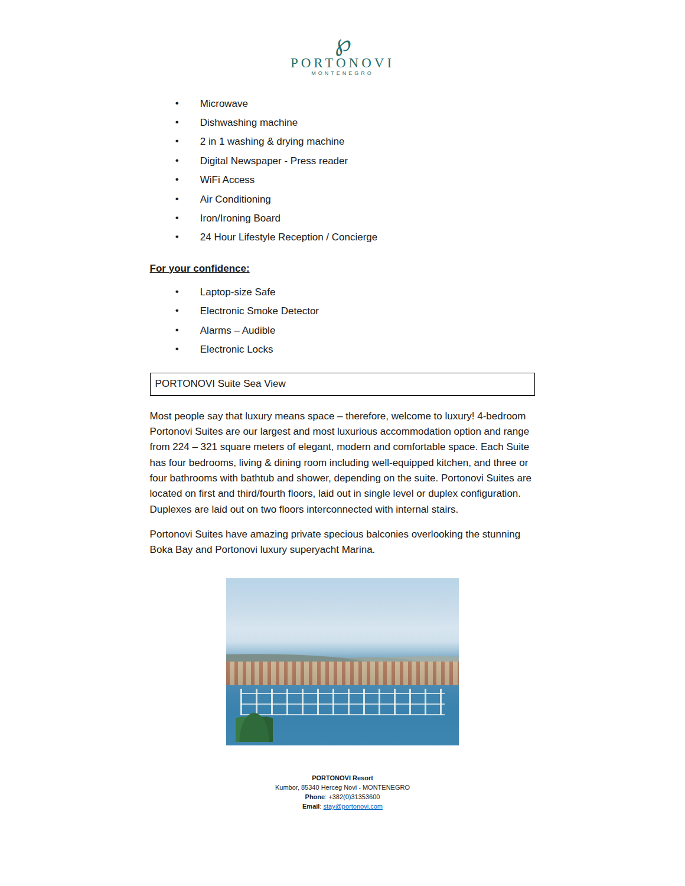℘ PORTONOVI MONTENEGRO
Microwave
Dishwashing machine
2 in 1 washing & drying machine
Digital Newspaper - Press reader
WiFi Access
Air Conditioning
Iron/Ironing Board
24 Hour Lifestyle Reception / Concierge
For your confidence:
Laptop-size Safe
Electronic Smoke Detector
Alarms – Audible
Electronic Locks
PORTONOVI Suite Sea View
Most people say that luxury means space – therefore, welcome to luxury! 4-bedroom Portonovi Suites are our largest and most luxurious accommodation option and range from 224 – 321 square meters of elegant, modern and comfortable space. Each Suite has four bedrooms, living & dining room including well-equipped kitchen, and three or four bathrooms with bathtub and shower, depending on the suite. Portonovi Suites are located on first and third/fourth floors, laid out in single level or duplex configuration. Duplexes are laid out on two floors interconnected with internal stairs.
Portonovi Suites have amazing private specious balconies overlooking the stunning Boka Bay and Portonovi luxury superyacht Marina.
PORTONOVI Resort
Kumbor, 85340 Herceg Novi - MONTENEGRO
Phone: +382(0)31353600
Email: stay@portonovi.com